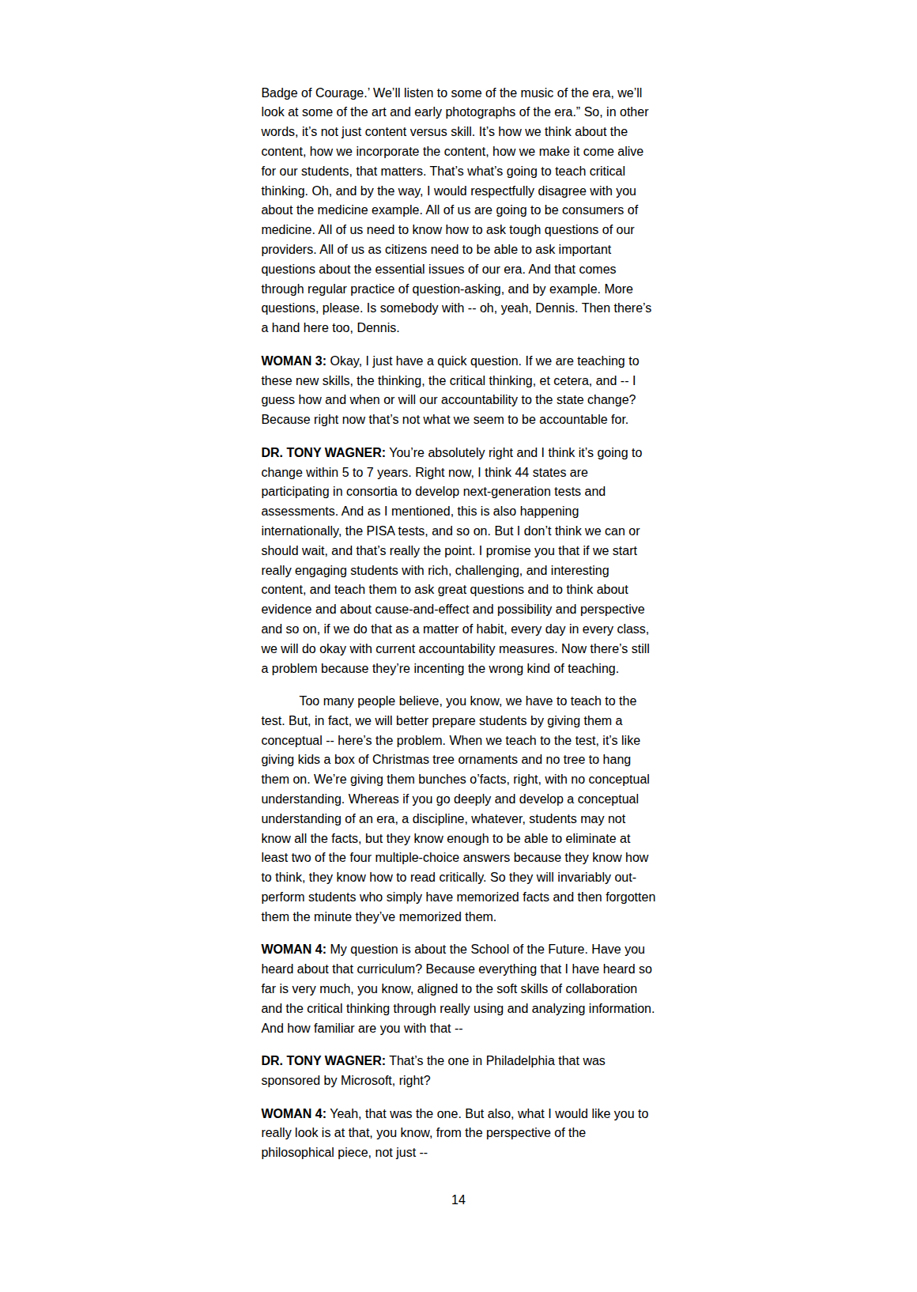Badge of Courage.’ We’ll listen to some of the music of the era, we’ll look at some of the art and early photographs of the era.” So, in other words, it’s not just content versus skill. It’s how we think about the content, how we incorporate the content, how we make it come alive for our students, that matters. That’s what’s going to teach critical thinking. Oh, and by the way, I would respectfully disagree with you about the medicine example. All of us are going to be consumers of medicine. All of us need to know how to ask tough questions of our providers. All of us as citizens need to be able to ask important questions about the essential issues of our era. And that comes through regular practice of question-asking, and by example. More questions, please. Is somebody with -- oh, yeah, Dennis. Then there’s a hand here too, Dennis.
WOMAN 3: Okay, I just have a quick question. If we are teaching to these new skills, the thinking, the critical thinking, et cetera, and -- I guess how and when or will our accountability to the state change? Because right now that’s not what we seem to be accountable for.
DR. TONY WAGNER: You’re absolutely right and I think it’s going to change within 5 to 7 years. Right now, I think 44 states are participating in consortia to develop next-generation tests and assessments. And as I mentioned, this is also happening internationally, the PISA tests, and so on. But I don’t think we can or should wait, and that’s really the point. I promise you that if we start really engaging students with rich, challenging, and interesting content, and teach them to ask great questions and to think about evidence and about cause-and-effect and possibility and perspective and so on, if we do that as a matter of habit, every day in every class, we will do okay with current accountability measures. Now there’s still a problem because they’re incenting the wrong kind of teaching.
Too many people believe, you know, we have to teach to the test. But, in fact, we will better prepare students by giving them a conceptual -- here’s the problem. When we teach to the test, it’s like giving kids a box of Christmas tree ornaments and no tree to hang them on. We’re giving them bunches o’facts, right, with no conceptual understanding. Whereas if you go deeply and develop a conceptual understanding of an era, a discipline, whatever, students may not know all the facts, but they know enough to be able to eliminate at least two of the four multiple-choice answers because they know how to think, they know how to read critically. So they will invariably out-perform students who simply have memorized facts and then forgotten them the minute they’ve memorized them.
WOMAN 4: My question is about the School of the Future. Have you heard about that curriculum? Because everything that I have heard so far is very much, you know, aligned to the soft skills of collaboration and the critical thinking through really using and analyzing information. And how familiar are you with that --
DR. TONY WAGNER: That’s the one in Philadelphia that was sponsored by Microsoft, right?
WOMAN 4: Yeah, that was the one. But also, what I would like you to really look is at that, you know, from the perspective of the philosophical piece, not just --
14